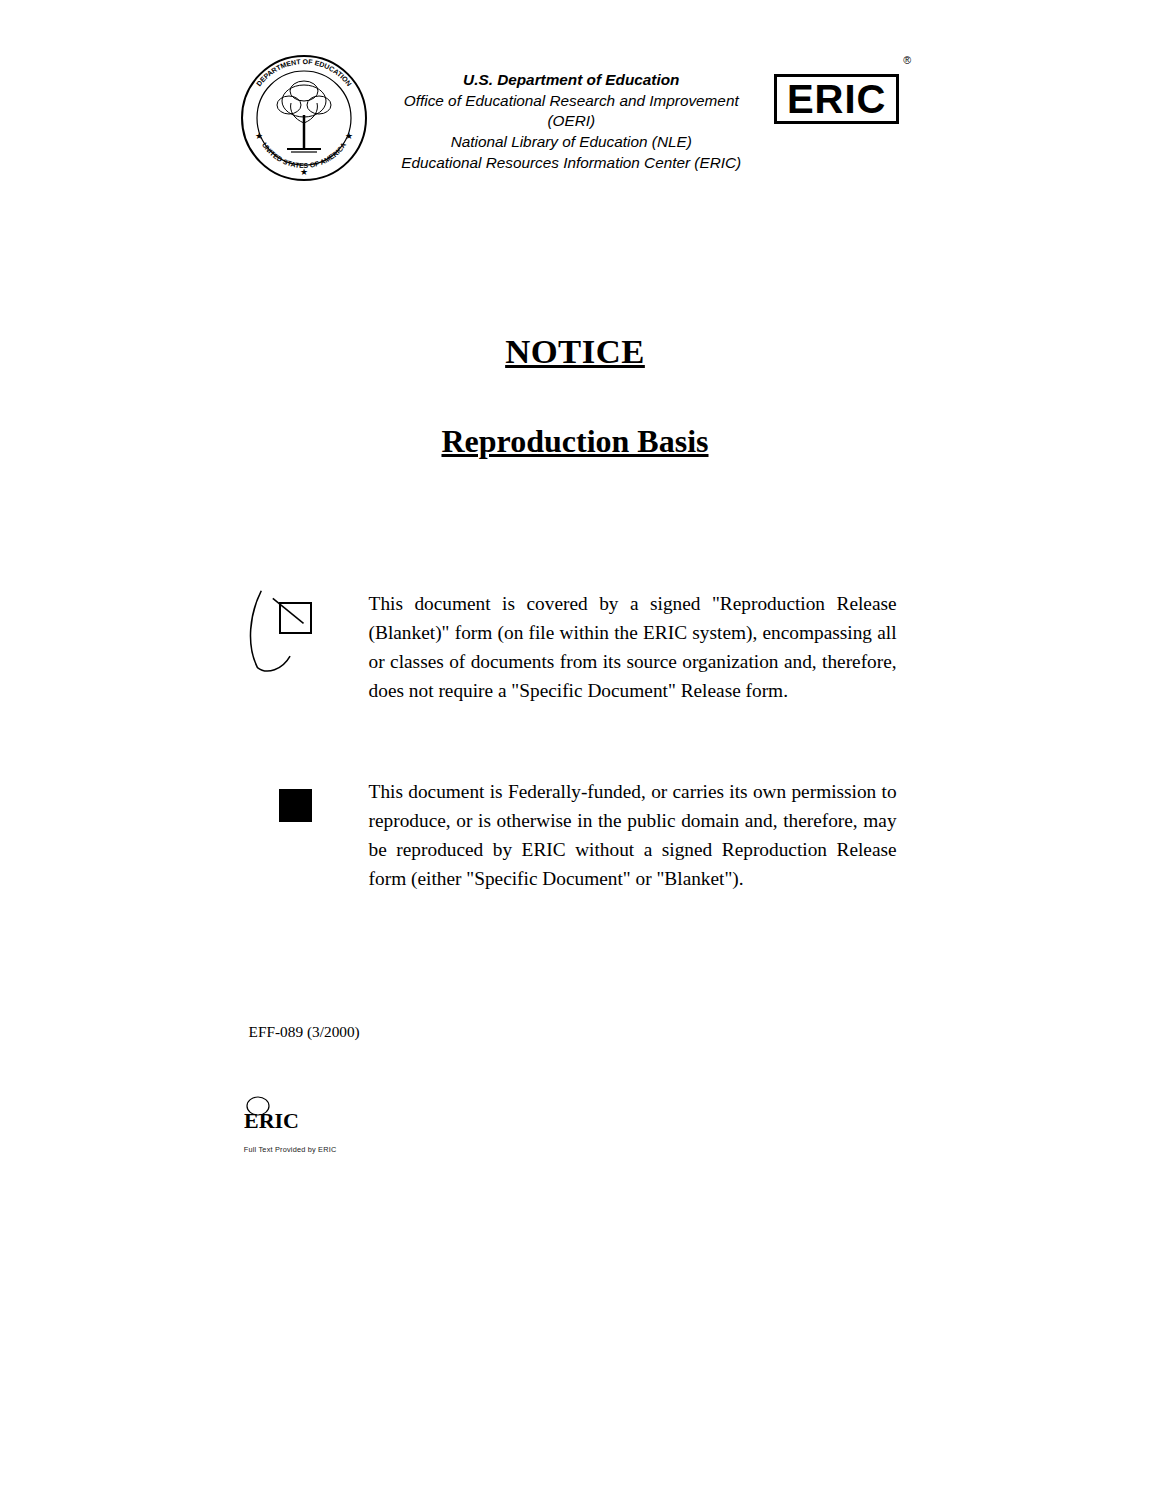DEPARTMENT OF EDUCATION UNITED STATES OF AMERICA ★ ★ ★
U.S. Department of Education
Office of Educational Research and Improvement (OERI)
National Library of Education (NLE)
Educational Resources Information Center (ERIC)
® ERIC
NOTICE
Reproduction Basis
This document is covered by a signed "Reproduction Release (Blanket)" form (on file within the ERIC system), encompassing all or classes of documents from its source organization and, therefore, does not require a "Specific Document" Release form.
This document is Federally-funded, or carries its own permission to reproduce, or is otherwise in the public domain and, therefore, may be reproduced by ERIC without a signed Reproduction Release form (either "Specific Document" or "Blanket").
EFF-089 (3/2000)
ERIC
Full Text Provided by ERIC